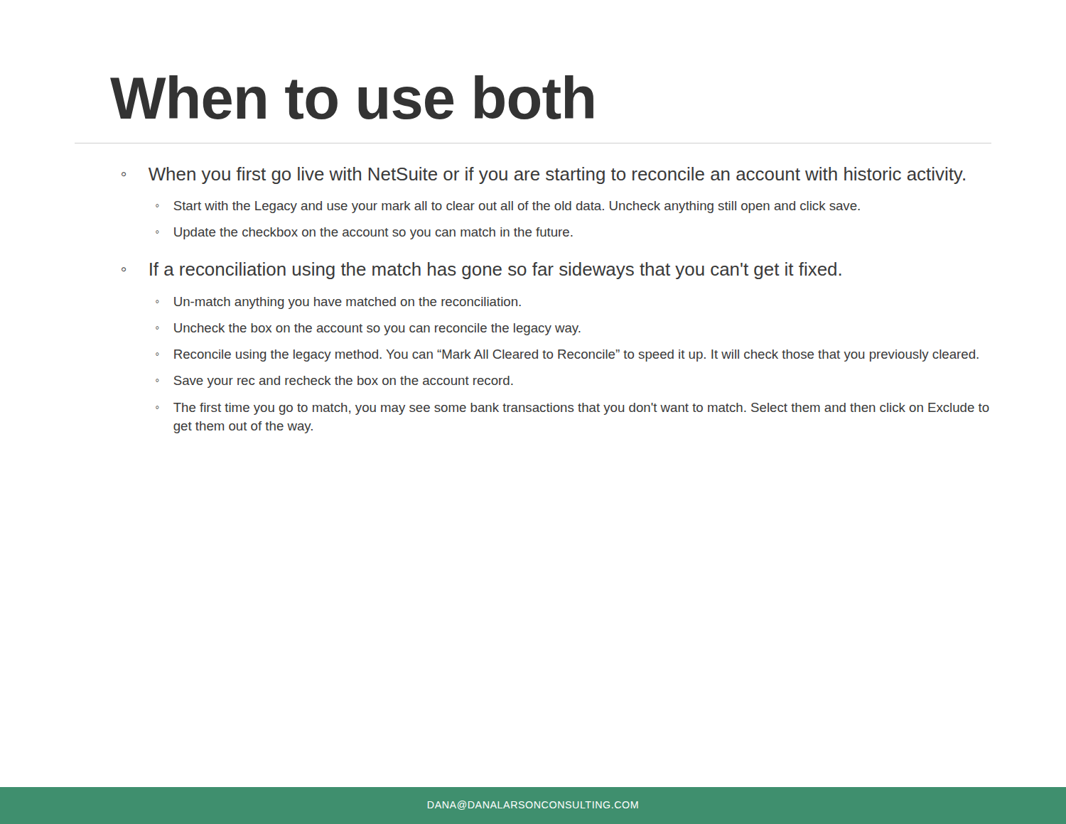When to use both
When you first go live with NetSuite or if you are starting to reconcile an account with historic activity.
Start with the Legacy and use your mark all to clear out all of the old data. Uncheck anything still open and click save.
Update the checkbox on the account so you can match in the future.
If a reconciliation using the match has gone so far sideways that you can't get it fixed.
Un-match anything you have matched on the reconciliation.
Uncheck the box on the account so you can reconcile the legacy way.
Reconcile using the legacy method. You can “Mark All Cleared to Reconcile” to speed it up. It will check those that you previously cleared.
Save your rec and recheck the box on the account record.
The first time you go to match, you may see some bank transactions that you don't want to match. Select them and then click on Exclude to get them out of the way.
DANA@DANALARSONCONSULTING.COM